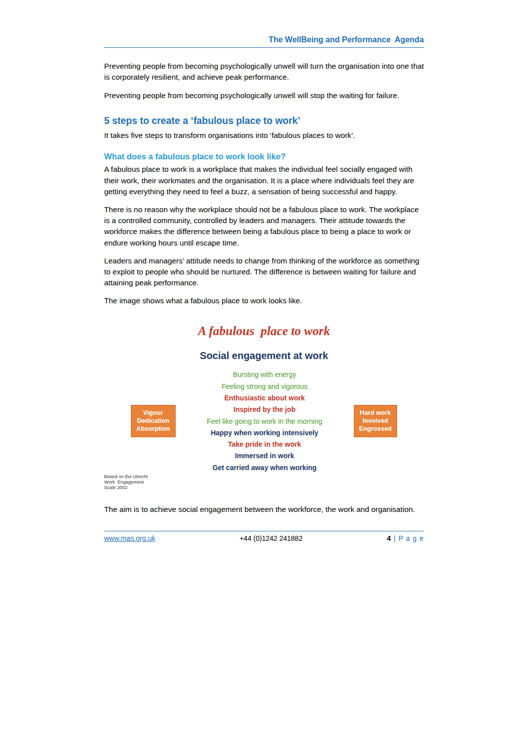The WellBeing and Performance Agenda
Preventing people from becoming psychologically unwell will turn the organisation into one that is corporately resilient, and achieve peak performance.
Preventing people from becoming psychologically unwell will stop the waiting for failure.
5 steps to create a ‘fabulous place to work’
It takes five steps to transform organisations into ‘fabulous places to work’.
What does a fabulous place to work look like?
A fabulous place to work is a workplace that makes the individual feel socially engaged with their work, their workmates and the organisation. It is a place where individuals feel they are getting everything they need to feel a buzz, a sensation of being successful and happy.
There is no reason why the workplace should not be a fabulous place to work. The workplace is a controlled community, controlled by leaders and managers. Their attitude towards the workforce makes the difference between being a fabulous place to being a place to work or endure working hours until escape time.
Leaders and managers’ attitude needs to change from thinking of the workforce as something to exploit to people who should be nurtured. The difference is between waiting for failure and attaining peak performance.
The image shows what a fabulous place to work looks like.
A fabulous place to work
Social engagement at work
Vigour
Dedication
Absorption
Bursting with energy
Feeling strong and vigorous
Enthusiastic about work
Inspired by the job
Feel like going to work in the morning
Happy when working intensively
Take pride in the work
Immersed in work
Get carried away when working
Hard work
Involved
Engrossed
Based on the Utrecht
Work Engagement
Scale 2002
The aim is to achieve social engagement between the workforce, the work and organisation.
www.mas.org.uk +44 (0)1242 241882 4 | P a g e